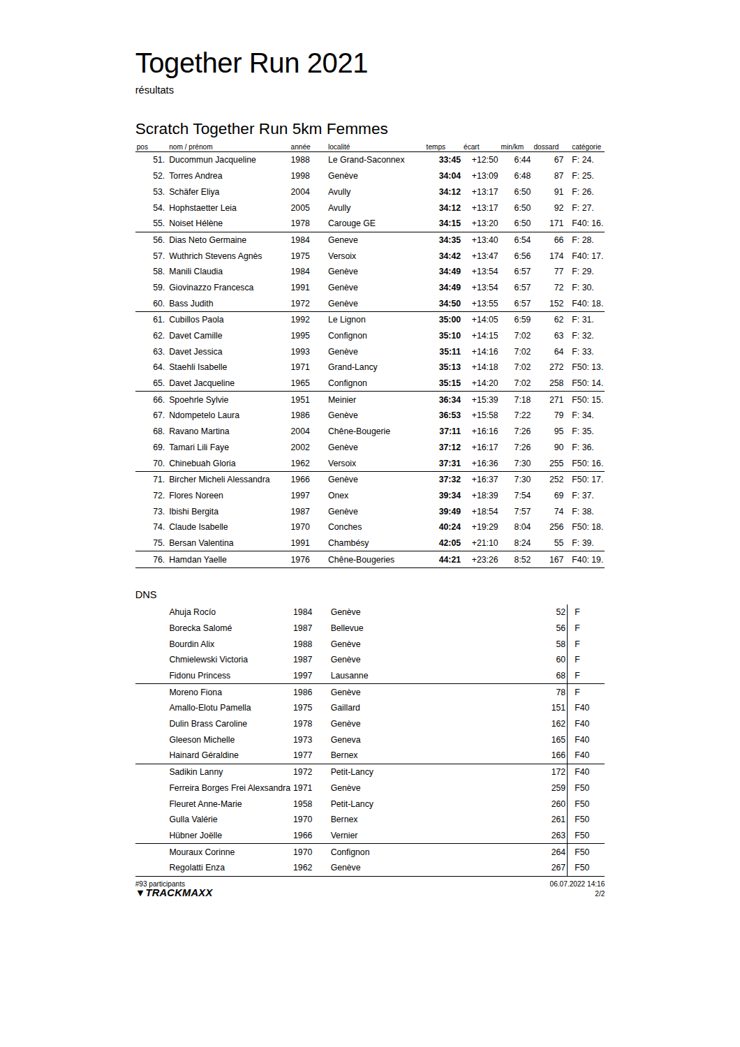Together Run 2021
résultats
Scratch Together Run 5km Femmes
| pos | nom / prénom | année | localité | temps | écart | min/km | dossard | catégorie |
| --- | --- | --- | --- | --- | --- | --- | --- | --- |
| 51. | Ducommun Jacqueline | 1988 | Le Grand-Saconnex | 33:45 | +12:50 | 6:44 | 67 | F: 24. |
| 52. | Torres Andrea | 1998 | Genève | 34:04 | +13:09 | 6:48 | 87 | F: 25. |
| 53. | Schäfer Eliya | 2004 | Avully | 34:12 | +13:17 | 6:50 | 91 | F: 26. |
| 54. | Hophstaetter Leia | 2005 | Avully | 34:12 | +13:17 | 6:50 | 92 | F: 27. |
| 55. | Noiset Hélène | 1978 | Carouge GE | 34:15 | +13:20 | 6:50 | 171 | F40: 16. |
| 56. | Dias Neto Germaine | 1984 | Geneve | 34:35 | +13:40 | 6:54 | 66 | F: 28. |
| 57. | Wuthrich Stevens Agnès | 1975 | Versoix | 34:42 | +13:47 | 6:56 | 174 | F40: 17. |
| 58. | Manili Claudia | 1984 | Genève | 34:49 | +13:54 | 6:57 | 77 | F: 29. |
| 59. | Giovinazzo Francesca | 1991 | Genève | 34:49 | +13:54 | 6:57 | 72 | F: 30. |
| 60. | Bass Judith | 1972 | Genève | 34:50 | +13:55 | 6:57 | 152 | F40: 18. |
| 61. | Cubillos Paola | 1992 | Le Lignon | 35:00 | +14:05 | 6:59 | 62 | F: 31. |
| 62. | Davet Camille | 1995 | Confignon | 35:10 | +14:15 | 7:02 | 63 | F: 32. |
| 63. | Davet Jessica | 1993 | Genève | 35:11 | +14:16 | 7:02 | 64 | F: 33. |
| 64. | Staehli Isabelle | 1971 | Grand-Lancy | 35:13 | +14:18 | 7:02 | 272 | F50: 13. |
| 65. | Davet Jacqueline | 1965 | Confignon | 35:15 | +14:20 | 7:02 | 258 | F50: 14. |
| 66. | Spoehrle Sylvie | 1951 | Meinier | 36:34 | +15:39 | 7:18 | 271 | F50: 15. |
| 67. | Ndompetelo Laura | 1986 | Genève | 36:53 | +15:58 | 7:22 | 79 | F: 34. |
| 68. | Ravano Martina | 2004 | Chêne-Bougerie | 37:11 | +16:16 | 7:26 | 95 | F: 35. |
| 69. | Tamari Lili Faye | 2002 | Genève | 37:12 | +16:17 | 7:26 | 90 | F: 36. |
| 70. | Chinebuah Gloria | 1962 | Versoix | 37:31 | +16:36 | 7:30 | 255 | F50: 16. |
| 71. | Bircher Micheli Alessandra | 1966 | Genève | 37:32 | +16:37 | 7:30 | 252 | F50: 17. |
| 72. | Flores Noreen | 1997 | Onex | 39:34 | +18:39 | 7:54 | 69 | F: 37. |
| 73. | Ibishi Bergita | 1987 | Genève | 39:49 | +18:54 | 7:57 | 74 | F: 38. |
| 74. | Claude Isabelle | 1970 | Conches | 40:24 | +19:29 | 8:04 | 256 | F50: 18. |
| 75. | Bersan Valentina | 1991 | Chambésy | 42:05 | +21:10 | 8:24 | 55 | F: 39. |
| 76. | Hamdan Yaelle | 1976 | Chêne-Bougeries | 44:21 | +23:26 | 8:52 | 167 | F40: 19. |
DNS
| | Ahuja Rocío | 1984 | Genève | | 52 | F |
| | Borecka Salomé | 1987 | Bellevue | | 56 | F |
| | Bourdin Alix | 1988 | Genève | | 58 | F |
| | Chmielewski Victoria | 1987 | Genève | | 60 | F |
| | Fidonu Princess | 1997 | Lausanne | | 68 | F |
| | Moreno Fiona | 1986 | Genève | | 78 | F |
| | Amallo-Elotu Pamella | 1975 | Gaillard | | 151 | F40 |
| | Dulin Brass Caroline | 1978 | Genève | | 162 | F40 |
| | Gleeson Michelle | 1973 | Geneva | | 165 | F40 |
| | Hainard Géraldine | 1977 | Bernex | | 166 | F40 |
| | Sadikin Lanny | 1972 | Petit-Lancy | | 172 | F40 |
| | Ferreira Borges Frei Alexsandra | 1971 | Genève | | 259 | F50 |
| | Fleuret Anne-Marie | 1958 | Petit-Lancy | | 260 | F50 |
| | Gulla Valérie | 1970 | Bernex | | 261 | F50 |
| | Hübner Joëlle | 1966 | Vernier | | 263 | F50 |
| | Mouraux Corinne | 1970 | Confignon | | 264 | F50 |
| | Regolatti Enza | 1962 | Genève | | 267 | F50 |
#93 participants
▼TRACKMAXX
06.07.2022 14:16
2/2